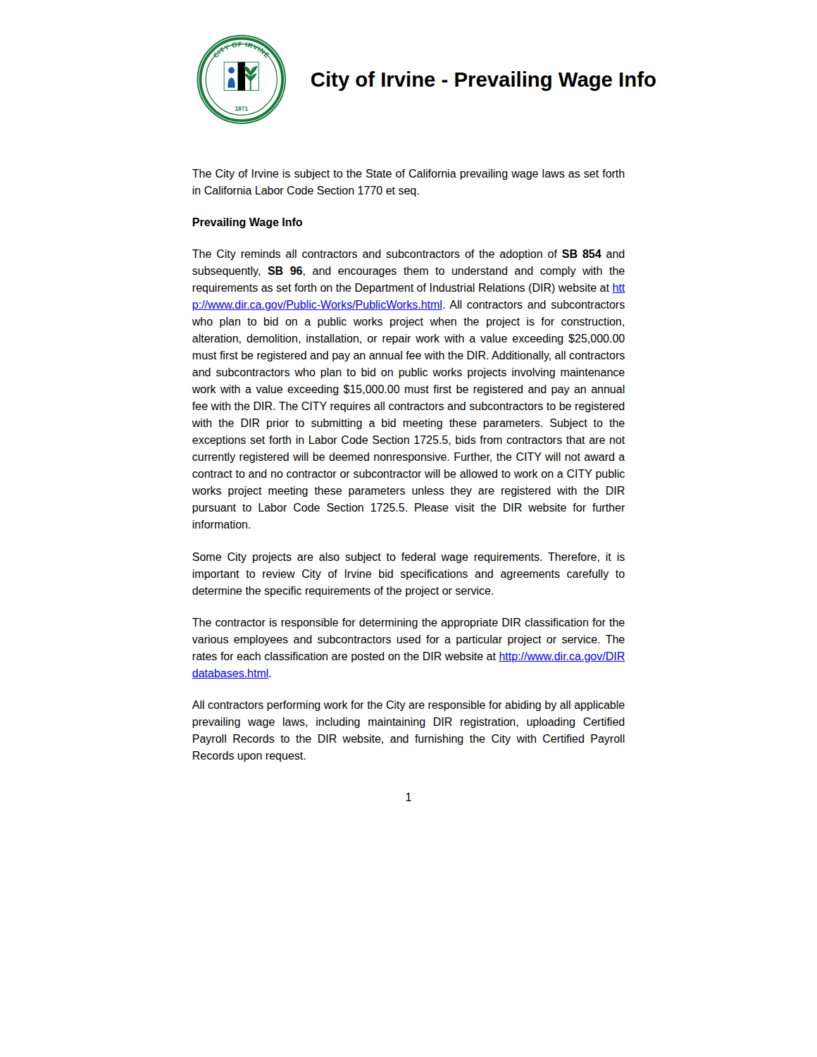CITY OF IRVINE 1971
City of Irvine - Prevailing Wage Info
The City of Irvine is subject to the State of California prevailing wage laws as set forth in California Labor Code Section 1770 et seq.
Prevailing Wage Info
The City reminds all contractors and subcontractors of the adoption of SB 854 and subsequently, SB 96, and encourages them to understand and comply with the requirements as set forth on the Department of Industrial Relations (DIR) website at http://www.dir.ca.gov/Public-Works/PublicWorks.html. All contractors and subcontractors who plan to bid on a public works project when the project is for construction, alteration, demolition, installation, or repair work with a value exceeding $25,000.00 must first be registered and pay an annual fee with the DIR. Additionally, all contractors and subcontractors who plan to bid on public works projects involving maintenance work with a value exceeding $15,000.00 must first be registered and pay an annual fee with the DIR. The CITY requires all contractors and subcontractors to be registered with the DIR prior to submitting a bid meeting these parameters. Subject to the exceptions set forth in Labor Code Section 1725.5, bids from contractors that are not currently registered will be deemed nonresponsive. Further, the CITY will not award a contract to and no contractor or subcontractor will be allowed to work on a CITY public works project meeting these parameters unless they are registered with the DIR pursuant to Labor Code Section 1725.5. Please visit the DIR website for further information.
Some City projects are also subject to federal wage requirements. Therefore, it is important to review City of Irvine bid specifications and agreements carefully to determine the specific requirements of the project or service.
The contractor is responsible for determining the appropriate DIR classification for the various employees and subcontractors used for a particular project or service. The rates for each classification are posted on the DIR website at http://www.dir.ca.gov/DIRdatabases.html.
All contractors performing work for the City are responsible for abiding by all applicable prevailing wage laws, including maintaining DIR registration, uploading Certified Payroll Records to the DIR website, and furnishing the City with Certified Payroll Records upon request.
1